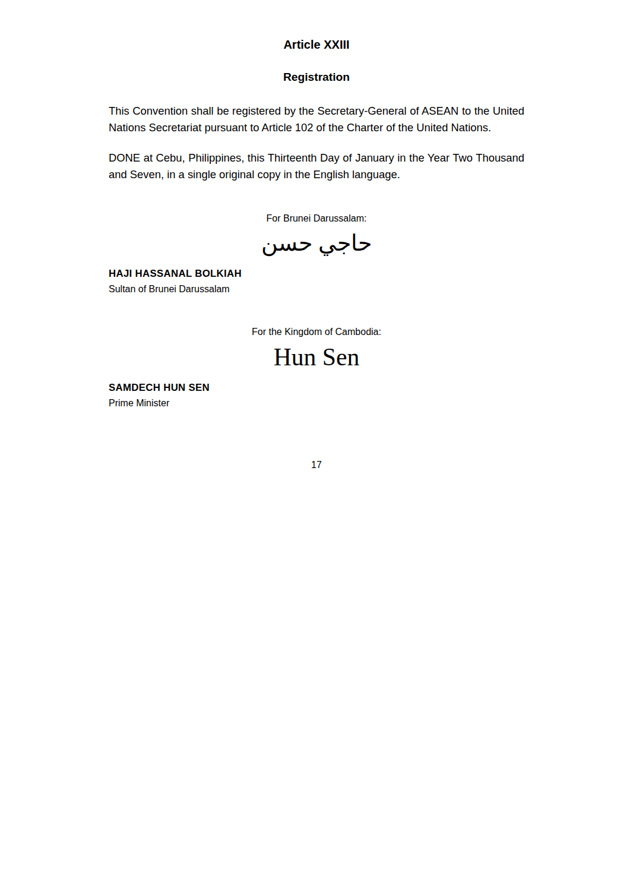Article XXIII
Registration
This Convention shall be registered by the Secretary-General of ASEAN to the United Nations Secretariat pursuant to Article 102 of the Charter of the United Nations.
DONE at Cebu, Philippines, this Thirteenth Day of January in the Year Two Thousand and Seven, in a single original copy in the English language.
For Brunei Darussalam:
حاجي حسن
HAJI HASSANAL BOLKIAH
Sultan of Brunei Darussalam
For the Kingdom of Cambodia:
Hun Sen
SAMDECH HUN SEN
Prime Minister
17